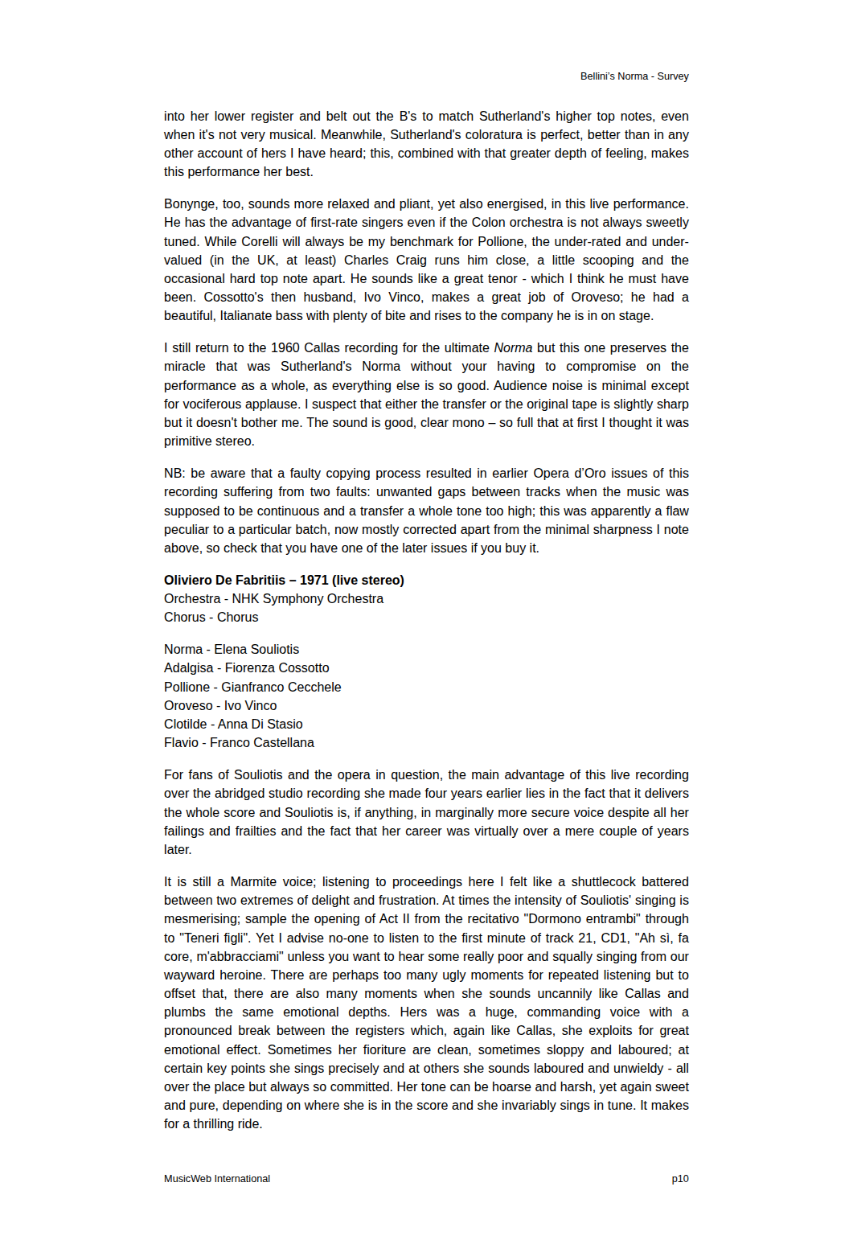Bellini’s Norma - Survey
into her lower register and belt out the B's to match Sutherland's higher top notes, even when it's not very musical. Meanwhile, Sutherland's coloratura is perfect, better than in any other account of hers I have heard; this, combined with that greater depth of feeling, makes this performance her best.
Bonynge, too, sounds more relaxed and pliant, yet also energised, in this live performance. He has the advantage of first-rate singers even if the Colon orchestra is not always sweetly tuned. While Corelli will always be my benchmark for Pollione, the under-rated and under-valued (in the UK, at least) Charles Craig runs him close, a little scooping and the occasional hard top note apart. He sounds like a great tenor - which I think he must have been. Cossotto's then husband, Ivo Vinco, makes a great job of Oroveso; he had a beautiful, Italianate bass with plenty of bite and rises to the company he is in on stage.
I still return to the 1960 Callas recording for the ultimate Norma but this one preserves the miracle that was Sutherland's Norma without your having to compromise on the performance as a whole, as everything else is so good. Audience noise is minimal except for vociferous applause. I suspect that either the transfer or the original tape is slightly sharp but it doesn't bother me. The sound is good, clear mono – so full that at first I thought it was primitive stereo.
NB: be aware that a faulty copying process resulted in earlier Opera d’Oro issues of this recording suffering from two faults: unwanted gaps between tracks when the music was supposed to be continuous and a transfer a whole tone too high; this was apparently a flaw peculiar to a particular batch, now mostly corrected apart from the minimal sharpness I note above, so check that you have one of the later issues if you buy it.
Oliviero De Fabritiis – 1971 (live stereo)
Orchestra - NHK Symphony Orchestra
Chorus - Chorus
Norma - Elena Souliotis
Adalgisa - Fiorenza Cossotto
Pollione - Gianfranco Cecchele
Oroveso - Ivo Vinco
Clotilde - Anna Di Stasio
Flavio - Franco Castellana
For fans of Souliotis and the opera in question, the main advantage of this live recording over the abridged studio recording she made four years earlier lies in the fact that it delivers the whole score and Souliotis is, if anything, in marginally more secure voice despite all her failings and frailties and the fact that her career was virtually over a mere couple of years later.
It is still a Marmite voice; listening to proceedings here I felt like a shuttlecock battered between two extremes of delight and frustration. At times the intensity of Souliotis' singing is mesmerising; sample the opening of Act II from the recitativo "Dormono entrambi" through to "Teneri figli". Yet I advise no-one to listen to the first minute of track 21, CD1, "Ah sì, fa core, m'abbracciami" unless you want to hear some really poor and squally singing from our wayward heroine. There are perhaps too many ugly moments for repeated listening but to offset that, there are also many moments when she sounds uncannily like Callas and plumbs the same emotional depths. Hers was a huge, commanding voice with a pronounced break between the registers which, again like Callas, she exploits for great emotional effect. Sometimes her fioriture are clean, sometimes sloppy and laboured; at certain key points she sings precisely and at others she sounds laboured and unwieldy - all over the place but always so committed. Her tone can be hoarse and harsh, yet again sweet and pure, depending on where she is in the score and she invariably sings in tune. It makes for a thrilling ride.
MusicWeb International p10